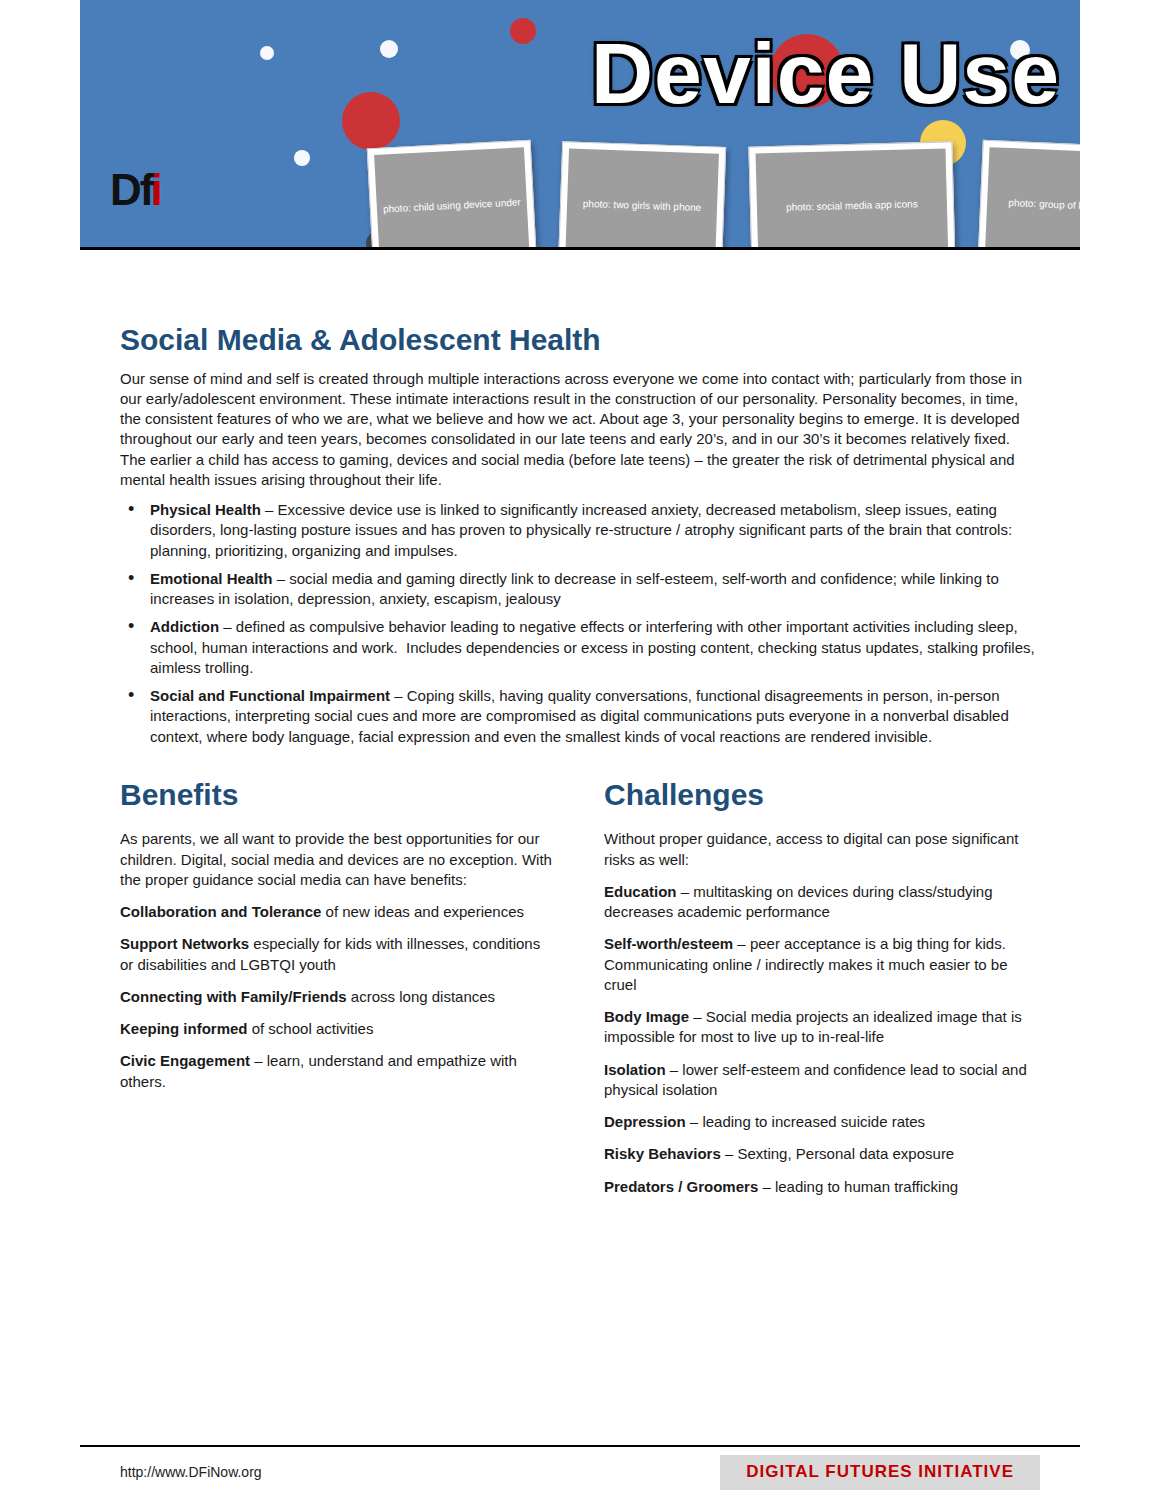Device Use
Dfi
photo: child using device under blanket
photo: two girls with phone
photo: social media app icons
photo: group of kids on phones
Social Media & Adolescent Health
Our sense of mind and self is created through multiple interactions across everyone we come into contact with; particularly from those in our early/adolescent environment. These intimate interactions result in the construction of our personality. Personality becomes, in time, the consistent features of who we are, what we believe and how we act. About age 3, your personality begins to emerge. It is developed throughout our early and teen years, becomes consolidated in our late teens and early 20’s, and in our 30’s it becomes relatively fixed. The earlier a child has access to gaming, devices and social media (before late teens) – the greater the risk of detrimental physical and mental health issues arising throughout their life.
Physical Health – Excessive device use is linked to significantly increased anxiety, decreased metabolism, sleep issues, eating disorders, long-lasting posture issues and has proven to physically re-structure / atrophy significant parts of the brain that controls: planning, prioritizing, organizing and impulses.
Emotional Health – social media and gaming directly link to decrease in self-esteem, self-worth and confidence; while linking to increases in isolation, depression, anxiety, escapism, jealousy
Addiction – defined as compulsive behavior leading to negative effects or interfering with other important activities including sleep, school, human interactions and work. Includes dependencies or excess in posting content, checking status updates, stalking profiles, aimless trolling.
Social and Functional Impairment – Coping skills, having quality conversations, functional disagreements in person, in-person interactions, interpreting social cues and more are compromised as digital communications puts everyone in a nonverbal disabled context, where body language, facial expression and even the smallest kinds of vocal reactions are rendered invisible.
Benefits
As parents, we all want to provide the best opportunities for our children. Digital, social media and devices are no exception. With the proper guidance social media can have benefits:
Collaboration and Tolerance of new ideas and experiences
Support Networks especially for kids with illnesses, conditions or disabilities and LGBTQI youth
Connecting with Family/Friends across long distances
Keeping informed of school activities
Civic Engagement – learn, understand and empathize with others.
Challenges
Without proper guidance, access to digital can pose significant risks as well:
Education – multitasking on devices during class/studying decreases academic performance
Self-worth/esteem – peer acceptance is a big thing for kids. Communicating online / indirectly makes it much easier to be cruel
Body Image – Social media projects an idealized image that is impossible for most to live up to in-real-life
Isolation – lower self-esteem and confidence lead to social and physical isolation
Depression – leading to increased suicide rates
Risky Behaviors – Sexting, Personal data exposure
Predators / Groomers – leading to human trafficking
http://www.DFiNow.org DIGITAL FUTURES INITIATIVE